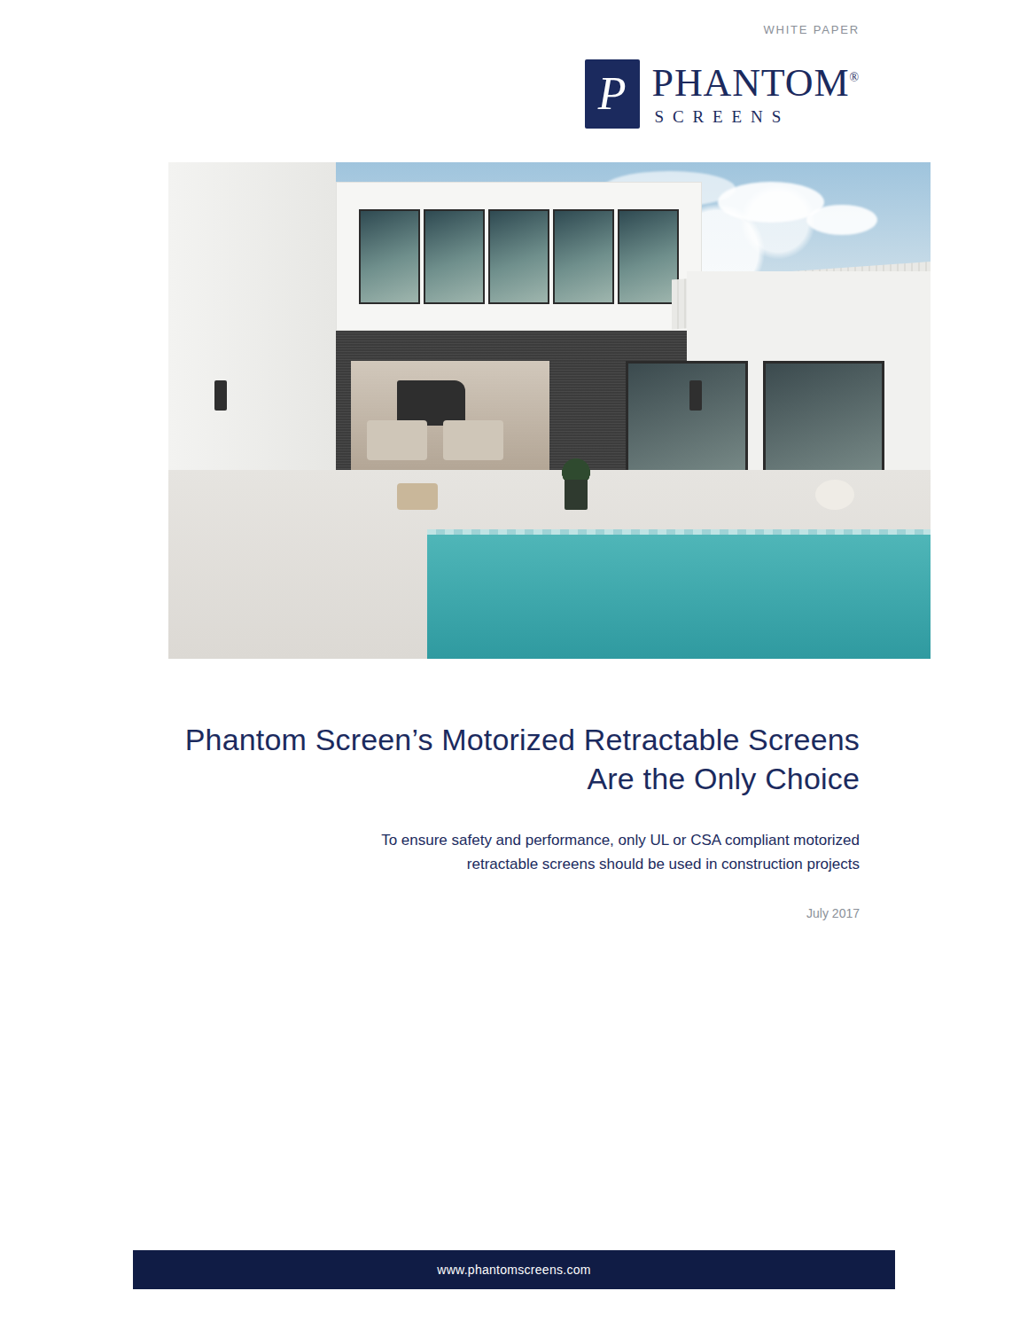WHITE PAPER
P
PHANTOM®
SCREENS
Phantom Screen’s Motorized Retractable Screens
Are the Only Choice
To ensure safety and performance, only UL or CSA compliant motorized retractable screens should be used in construction projects
July 2017
www.phantomscreens.com